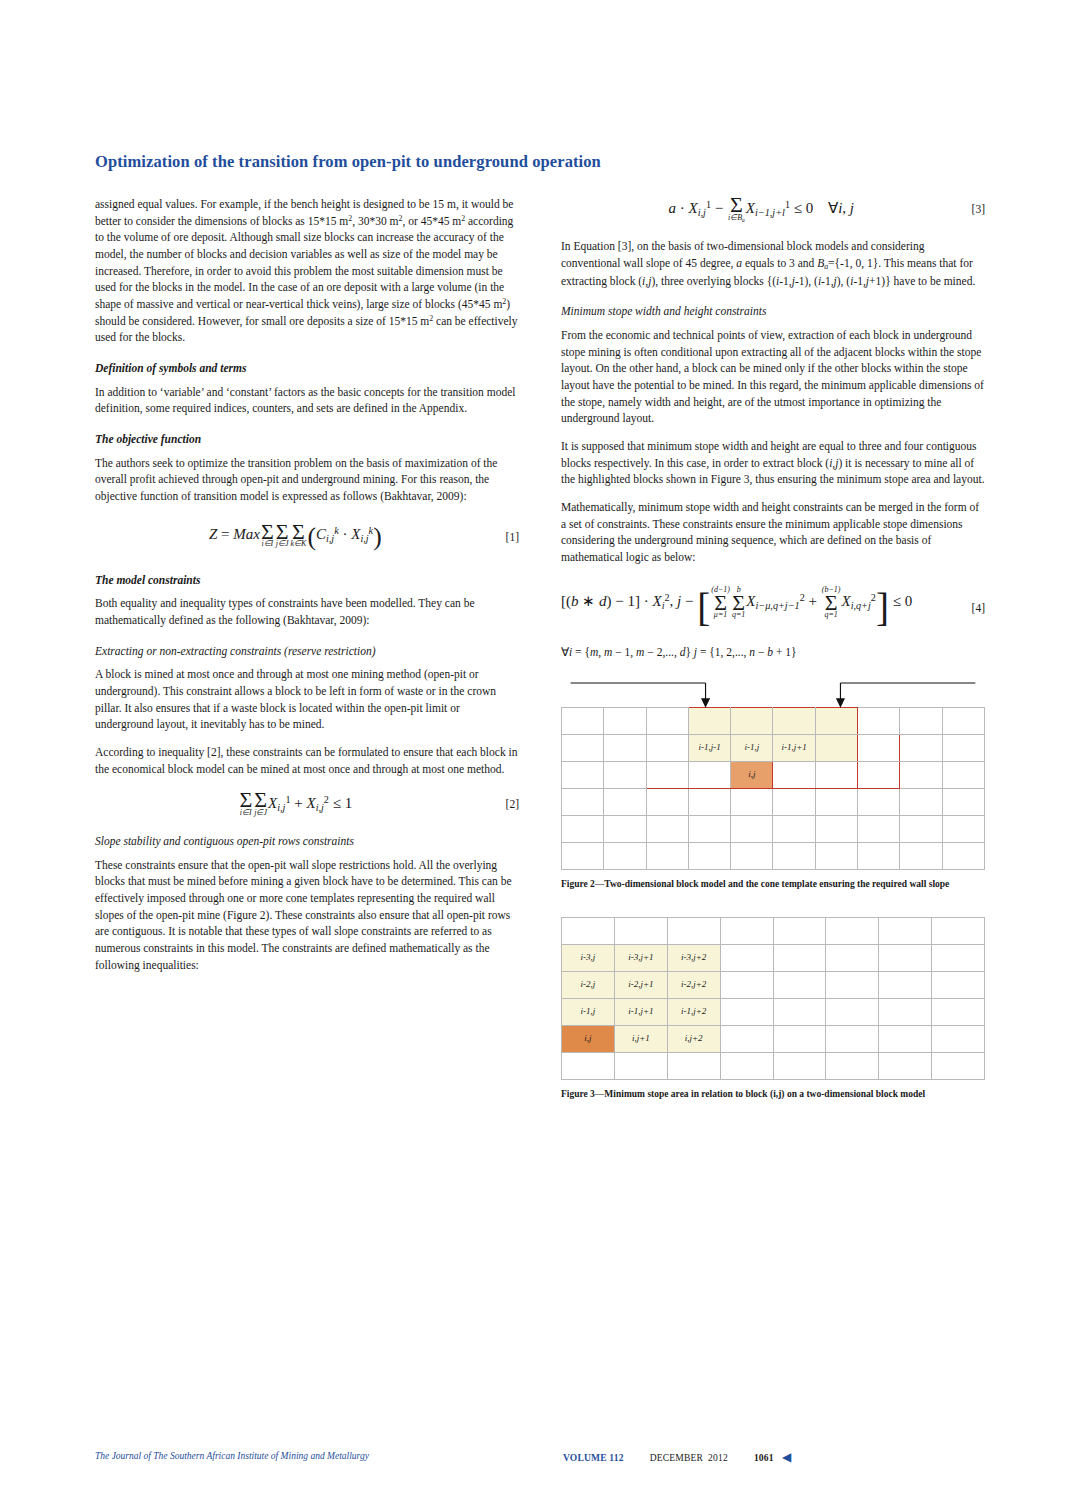Optimization of the transition from open-pit to underground operation
assigned equal values. For example, if the bench height is designed to be 15 m, it would be better to consider the dimensions of blocks as 15*15 m2, 30*30 m2, or 45*45 m2 according to the volume of ore deposit. Although small size blocks can increase the accuracy of the model, the number of blocks and decision variables as well as size of the model may be increased. Therefore, in order to avoid this problem the most suitable dimension must be used for the blocks in the model. In the case of an ore deposit with a large volume (in the shape of massive and vertical or near-vertical thick veins), large size of blocks (45*45 m2) should be considered. However, for small ore deposits a size of 15*15 m2 can be effectively used for the blocks.
Definition of symbols and terms
In addition to ‘variable’ and ‘constant’ factors as the basic concepts for the transition model definition, some required indices, counters, and sets are defined in the Appendix.
The objective function
The authors seek to optimize the transition problem on the basis of maximization of the overall profit achieved through open-pit and underground mining. For this reason, the objective function of transition model is expressed as follows (Bakhtavar, 2009):
Z = Max Σi∈I Σj∈J Σk∈K(Ci,jk · Xi,jk)
[1]
The model constraints
Both equality and inequality types of constraints have been modelled. They can be mathematically defined as the following (Bakhtavar, 2009):
Extracting or non-extracting constraints (reserve restriction)
A block is mined at most once and through at most one mining method (open-pit or underground). This constraint allows a block to be left in form of waste or in the crown pillar. It also ensures that if a waste block is located within the open-pit limit or underground layout, it inevitably has to be mined.
According to inequality [2], these constraints can be formulated to ensure that each block in the economical block model can be mined at most once and through at most one method.
Σi∈I Σj∈J Xi,j1 + Xi,j2 ≤ 1
[2]
Slope stability and contiguous open-pit rows constraints
These constraints ensure that the open-pit wall slope restrictions hold. All the overlying blocks that must be mined before mining a given block have to be determined. This can be effectively imposed through one or more cone templates representing the required wall slopes of the open-pit mine (Figure 2). These constraints also ensure that all open-pit rows are contiguous. It is notable that these types of wall slope constraints are referred to as numerous constraints in this model. The constraints are defined mathematically as the following inequalities:
a · Xi,j1 − Σi∈Ba Xi−1,j+l1 ≤ 0 ∀i, j
[3]
In Equation [3], on the basis of two-dimensional block models and considering conventional wall slope of 45 degree, a equals to 3 and Ba={-1, 0, 1}. This means that for extracting block (i,j), three overlying blocks {(i-1,j-1), (i-1,j), (i-1,j+1)} have to be mined.
Minimum stope width and height constraints
From the economic and technical points of view, extraction of each block in underground stope mining is often conditional upon extracting all of the adjacent blocks within the stope layout. On the other hand, a block can be mined only if the other blocks within the stope layout have the potential to be mined. In this regard, the minimum applicable dimensions of the stope, namely width and height, are of the utmost importance in optimizing the underground layout.
It is supposed that minimum stope width and height are equal to three and four contiguous blocks respectively. In this case, in order to extract block (i,j) it is necessary to mine all of the highlighted blocks shown in Figure 3, thus ensuring the minimum stope area and layout.
Mathematically, minimum stope width and height constraints can be merged in the form of a set of constraints. These constraints ensure the minimum applicable stope dimensions considering the underground mining sequence, which are defined on the basis of mathematical logic as below:
[(b ∗ d) − 1] · Xi2, j − [(d−1) Σμ=1 bΣq=1 Xi−μ,q+j−12 + (b−1) Σq=1 Xi,q+j2] ≤ 0
[4]
∀i = {m, m − 1, m − 2,..., d} j = {1, 2,..., n − b + 1}
| | | | i-1,j-1 | i-1,j | i-1,j+1 | | | | |
| | | | | i,j | | | | | |
Figure 2—Two-dimensional block model and the cone template ensuring the required wall slope
| i-3,j | i-3,j+1 | i-3,j+2 | | | | | |
| i-2,j | i-2,j+1 | i-2,j+2 | | | | | |
| i-1,j | i-1,j+1 | i-1,j+2 | | | | | |
| i,j | i,j+1 | i,j+2 | | | | | |
Figure 3—Minimum stope area in relation to block (i,j) on a two-dimensional block model
The Journal of The Southern African Institute of Mining and Metallurgy
VOLUME 112 DECEMBER 20121061◀